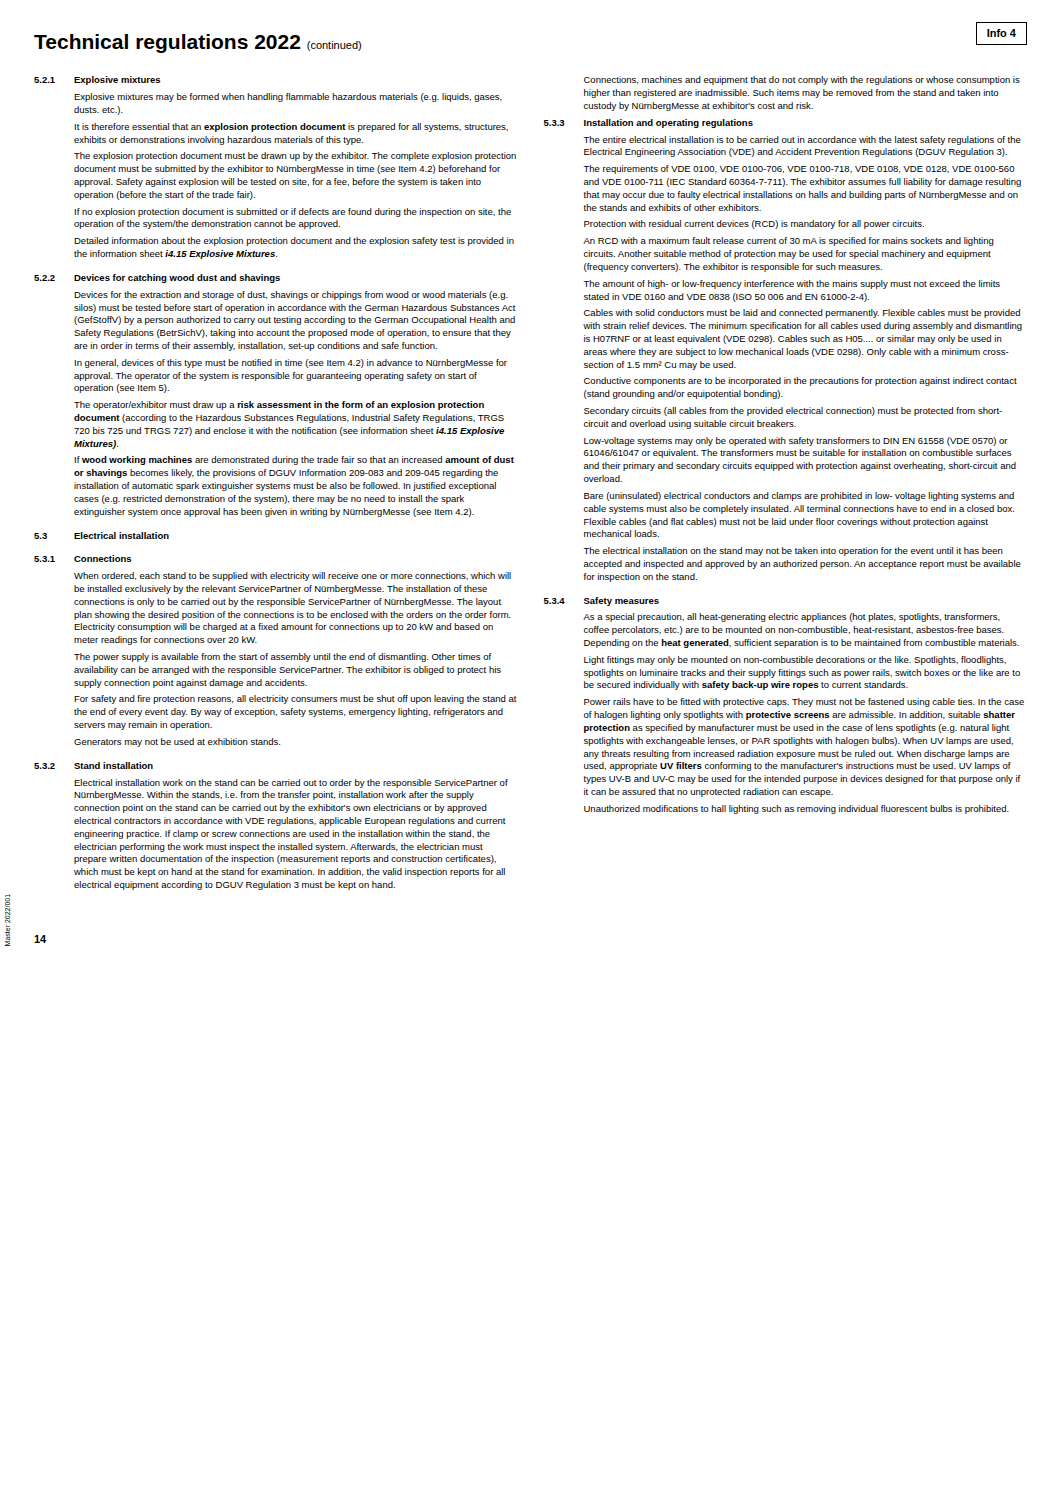Technical regulations 2022 (continued)
Info 4
5.2.1
Explosive mixtures
Explosive mixtures may be formed when handling flammable hazardous materials (e.g. liquids, gases, dusts. etc.).
It is therefore essential that an explosion protection document is prepared for all systems, structures, exhibits or demonstrations involving hazardous materials of this type.
The explosion protection document must be drawn up by the exhibitor. The complete explosion protection document must be submitted by the exhibitor to NürnbergMesse in time (see Item 4.2) beforehand for approval. Safety against explosion will be tested on site, for a fee, before the system is taken into operation (before the start of the trade fair).
If no explosion protection document is submitted or if defects are found during the inspection on site, the operation of the system/the demonstration cannot be approved.
Detailed information about the explosion protection document and the explosion safety test is provided in the information sheet i4.15 Explosive Mixtures.
5.2.2
Devices for catching wood dust and shavings
Devices for the extraction and storage of dust, shavings or chippings from wood or wood materials (e.g. silos) must be tested before start of operation in accordance with the German Hazardous Substances Act (GefStoffV) by a person authorized to carry out testing according to the German Occupational Health and Safety Regulations (BetrSichV), taking into account the proposed mode of operation, to ensure that they are in order in terms of their assembly, installation, set-up conditions and safe function.
In general, devices of this type must be notified in time (see Item 4.2) in advance to NürnbergMesse for approval. The operator of the system is responsible for guaranteeing operating safety on start of operation (see Item 5).
The operator/exhibitor must draw up a risk assessment in the form of an explosion protection document (according to the Hazardous Substances Regulations, Industrial Safety Regulations, TRGS 720 bis 725 und TRGS 727) and enclose it with the notification (see information sheet i4.15 Explosive Mixtures).
If wood working machines are demonstrated during the trade fair so that an increased amount of dust or shavings becomes likely, the provisions of DGUV Information 209-083 and 209-045 regarding the installation of automatic spark extinguisher systems must be also be followed. In justified exceptional cases (e.g. restricted demonstration of the system), there may be no need to install the spark extinguisher system once approval has been given in writing by NürnbergMesse (see Item 4.2).
5.3
Electrical installation
5.3.1
Connections
When ordered, each stand to be supplied with electricity will receive one or more connections, which will be installed exclusively by the relevant ServicePartner of NürnbergMesse. The installation of these connections is only to be carried out by the responsible ServicePartner of NürnbergMesse. The layout plan showing the desired position of the connections is to be enclosed with the orders on the order form. Electricity consumption will be charged at a fixed amount for connections up to 20 kW and based on meter readings for connections over 20 kW.
The power supply is available from the start of assembly until the end of dismantling. Other times of availability can be arranged with the responsible ServicePartner. The exhibitor is obliged to protect his supply connection point against damage and accidents.
For safety and fire protection reasons, all electricity consumers must be shut off upon leaving the stand at the end of every event day. By way of exception, safety systems, emergency lighting, refrigerators and servers may remain in operation.
Generators may not be used at exhibition stands.
5.3.2
Stand installation
Electrical installation work on the stand can be carried out to order by the responsible ServicePartner of NürnbergMesse. Within the stands, i.e. from the transfer point, installation work after the supply connection point on the stand can be carried out by the exhibitor's own electricians or by approved electrical contractors in accordance with VDE regulations, applicable European regulations and current engineering practice. If clamp or screw connections are used in the installation within the stand, the electrician performing the work must inspect the installed system. Afterwards, the electrician must prepare written documentation of the inspection (measurement reports and construction certificates), which must be kept on hand at the stand for examination. In addition, the valid inspection reports for all electrical equipment according to DGUV Regulation 3 must be kept on hand.
Connections, machines and equipment that do not comply with the regulations or whose consumption is higher than registered are inadmissible. Such items may be removed from the stand and taken into custody by NürnbergMesse at exhibitor's cost and risk.
5.3.3
Installation and operating regulations
The entire electrical installation is to be carried out in accordance with the latest safety regulations of the Electrical Engineering Association (VDE) and Accident Prevention Regulations (DGUV Regulation 3).
The requirements of VDE 0100, VDE 0100-706, VDE 0100-718, VDE 0108, VDE 0128, VDE 0100-560 and VDE 0100-711 (IEC Standard 60364-7-711). The exhibitor assumes full liability for damage resulting that may occur due to faulty electrical installations on halls and building parts of NürnbergMesse and on the stands and exhibits of other exhibitors.
Protection with residual current devices (RCD) is mandatory for all power circuits.
An RCD with a maximum fault release current of 30 mA is specified for mains sockets and lighting circuits. Another suitable method of protection may be used for special machinery and equipment (frequency converters). The exhibitor is responsible for such measures.
The amount of high- or low-frequency interference with the mains supply must not exceed the limits stated in VDE 0160 and VDE 0838 (ISO 50 006 and EN 61000-2-4).
Cables with solid conductors must be laid and connected permanently. Flexible cables must be provided with strain relief devices. The minimum specification for all cables used during assembly and dismantling is H07RNF or at least equivalent (VDE 0298). Cables such as H05.... or similar may only be used in areas where they are subject to low mechanical loads (VDE 0298). Only cable with a minimum cross-section of 1.5 mm² Cu may be used.
Conductive components are to be incorporated in the precautions for protection against indirect contact (stand grounding and/or equipotential bonding).
Secondary circuits (all cables from the provided electrical connection) must be protected from short-circuit and overload using suitable circuit breakers.
Low-voltage systems may only be operated with safety transformers to DIN EN 61558 (VDE 0570) or 61046/61047 or equivalent. The transformers must be suitable for installation on combustible surfaces and their primary and secondary circuits equipped with protection against overheating, short-circuit and overload.
Bare (uninsulated) electrical conductors and clamps are prohibited in low- voltage lighting systems and cable systems must also be completely insulated. All terminal connections have to end in a closed box. Flexible cables (and flat cables) must not be laid under floor coverings without protection against mechanical loads.
The electrical installation on the stand may not be taken into operation for the event until it has been accepted and inspected and approved by an authorized person. An acceptance report must be available for inspection on the stand.
5.3.4
Safety measures
As a special precaution, all heat-generating electric appliances (hot plates, spotlights, transformers, coffee percolators, etc.) are to be mounted on non-combustible, heat-resistant, asbestos-free bases. Depending on the heat generated, sufficient separation is to be maintained from combustible materials.
Light fittings may only be mounted on non-combustible decorations or the like. Spotlights, floodlights, spotlights on luminaire tracks and their supply fittings such as power rails, switch boxes or the like are to be secured individually with safety back-up wire ropes to current standards.
Power rails have to be fitted with protective caps. They must not be fastened using cable ties. In the case of halogen lighting only spotlights with protective screens are admissible. In addition, suitable shatter protection as specified by manufacturer must be used in the case of lens spotlights (e.g. natural light spotlights with exchangeable lenses, or PAR spotlights with halogen bulbs). When UV lamps are used, any threats resulting from increased radiation exposure must be ruled out. When discharge lamps are used, appropriate UV filters conforming to the manufacturer's instructions must be used. UV lamps of types UV-B and UV-C may be used for the intended purpose in devices designed for that purpose only if it can be assured that no unprotected radiation can escape.
Unauthorized modifications to hall lighting such as removing individual fluorescent bulbs is prohibited.
Master 2022/001
14